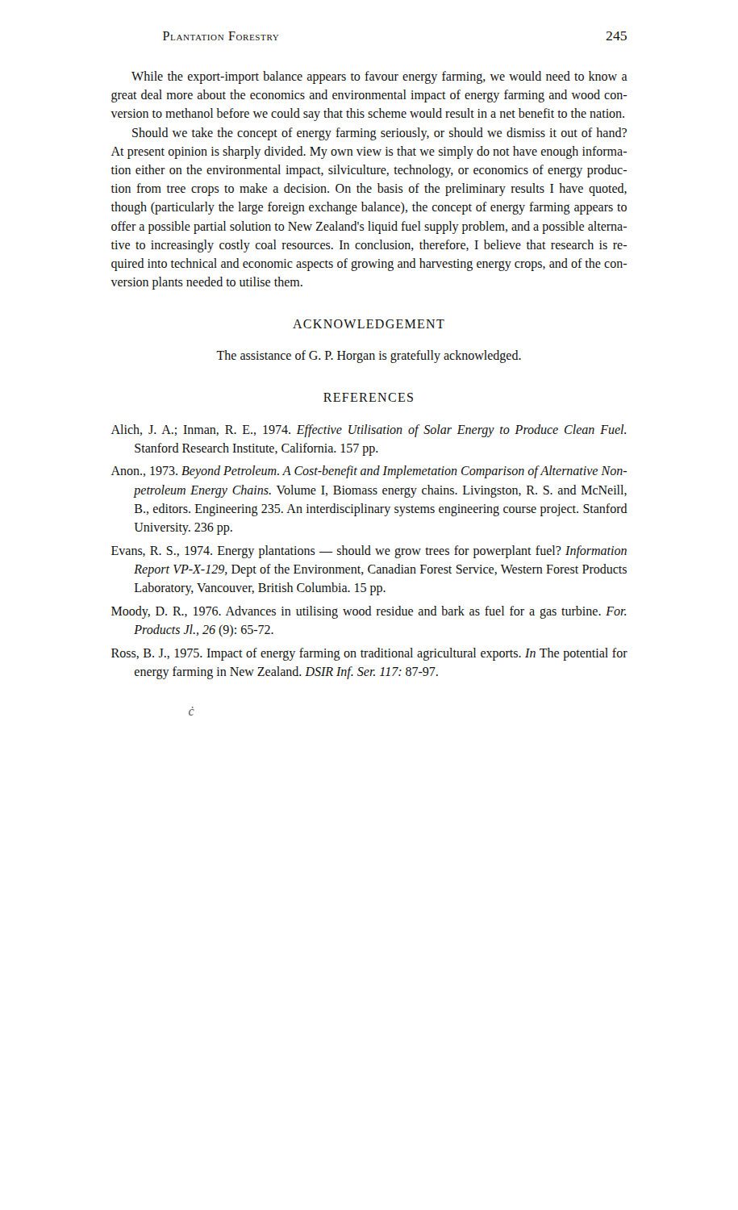Plantation Forestry
245
While the export-import balance appears to favour energy farming, we would need to know a great deal more about the economics and environmental impact of energy farming and wood conversion to methanol before we could say that this scheme would result in a net benefit to the nation.
Should we take the concept of energy farming seriously, or should we dismiss it out of hand? At present opinion is sharply divided. My own view is that we simply do not have enough information either on the environmental impact, silviculture, technology, or economics of energy production from tree crops to make a decision. On the basis of the preliminary results I have quoted, though (particularly the large foreign exchange balance), the concept of energy farming appears to offer a possible partial solution to New Zealand's liquid fuel supply problem, and a possible alternative to increasingly costly coal resources. In conclusion, therefore, I believe that research is required into technical and economic aspects of growing and harvesting energy crops, and of the conversion plants needed to utilise them.
Acknowledgement
The assistance of G. P. Horgan is gratefully acknowledged.
References
Alich, J. A.; Inman, R. E., 1974. Effective Utilisation of Solar Energy to Produce Clean Fuel. Stanford Research Institute, California. 157 pp.
Anon., 1973. Beyond Petroleum. A Cost-benefit and Implemetation Comparison of Alternative Non-petroleum Energy Chains. Volume I, Biomass energy chains. Livingston, R. S. and McNeill, B., editors. Engineering 235. An interdisciplinary systems engineering course project. Stanford University. 236 pp.
Evans, R. S., 1974. Energy plantations — should we grow trees for powerplant fuel? Information Report VP-X-129, Dept of the Environment, Canadian Forest Service, Western Forest Products Laboratory, Vancouver, British Columbia. 15 pp.
Moody, D. R., 1976. Advances in utilising wood residue and bark as fuel for a gas turbine. For. Products Jl., 26 (9): 65-72.
Ross, B. J., 1975. Impact of energy farming on traditional agricultural exports. In The potential for energy farming in New Zealand. DSIR Inf. Ser. 117: 87-97.
ċ